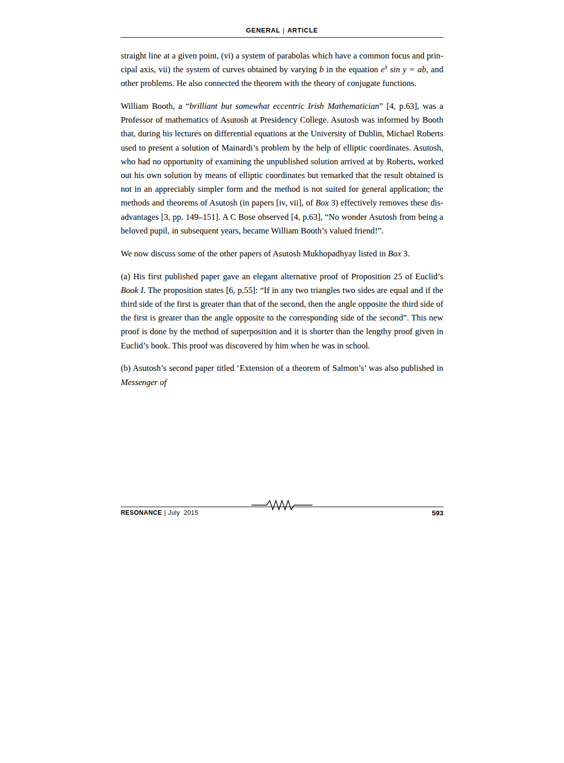GENERAL|ARTICLE
straight line at a given point, (vi) a system of parabolas which have a common focus and principal axis, vii) the system of curves obtained by varying b in the equation ex sin y = ab, and other problems. He also connected the theorem with the theory of conjugate functions.
William Booth, a “brilliant but somewhat eccentric Irish Mathematician” [4, p.63], was a Professor of mathematics of Asutosh at Presidency College. Asutosh was informed by Booth that, during his lectures on differential equations at the University of Dublin, Michael Roberts used to present a solution of Mainardi’s problem by the help of elliptic coordinates. Asutosh, who had no opportunity of examining the unpublished solution arrived at by Roberts, worked out his own solution by means of elliptic coordinates but remarked that the result obtained is not in an appreciably simpler form and the method is not suited for general application; the methods and theorems of Asutosh (in papers [iv, vii], of Box 3) effectively removes these disadvantages [3, pp. 149–151]. A C Bose observed [4, p.63], “No wonder Asutosh from being a beloved pupil, in subsequent years, became William Booth’s valued friend!”.
We now discuss some of the other papers of Asutosh Mukhopadhyay listed in Box 3.
(a) His first published paper gave an elegant alternative proof of Proposition 25 of Euclid’s Book I. The proposition states [6, p.55]: “If in any two triangles two sides are equal and if the third side of the first is greater than that of the second, then the angle opposite the third side of the first is greater than the angle opposite to the corresponding side of the second”. This new proof is done by the method of superposition and it is shorter than the lengthy proof given in Euclid’s book. This proof was discovered by him when he was in school.
(b) Asutosh’s second paper titled ‘Extension of a theorem of Salmon’s’ was also published in Messenger of
RESONANCE|July 2015
593